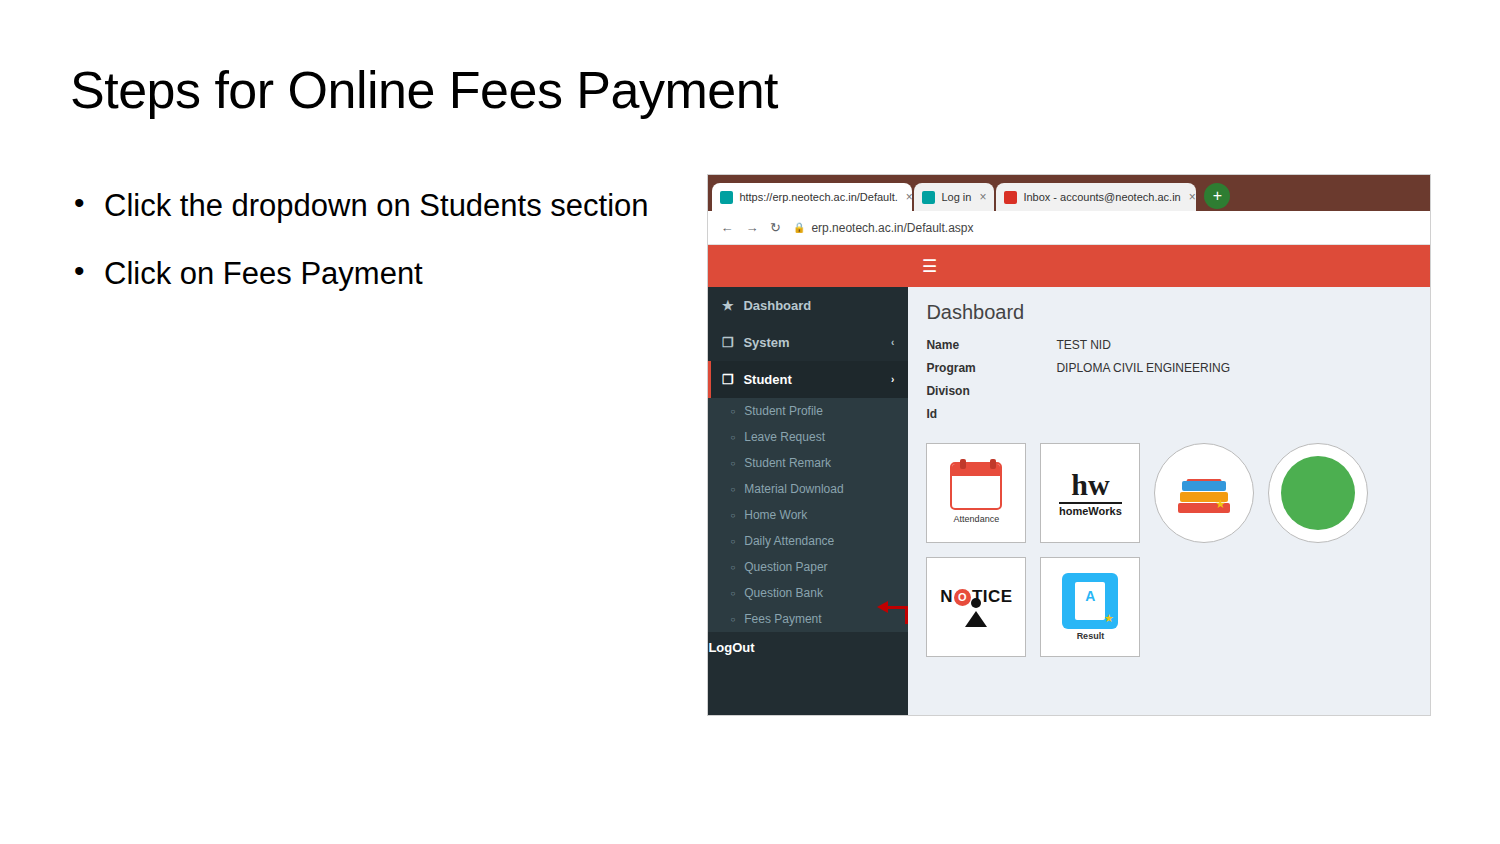Steps for Online Fees Payment
Click the dropdown on Students section
Click on Fees Payment
https://erp.neotech.ac.in/Default. ×
Log in ×
Inbox - accounts@neotech.ac.in ×
+
← → ↻
🔒 erp.neotech.ac.in/Default.aspx
★ Dashboard
❐ System ‹
❐ Student ›
○Student Profile
○Leave Request
○Student Remark
○Material Download
○Home Work
○Daily Attendance
○Question Paper
○Question Bank
○Fees Payment
LogOut
☰
Dashboard
Name
TEST NID
Program
DIPLOMA CIVIL ENGINEERING
Divison
Id
Attendance
hw
homeWorks
Material
★
NOTICE
★
Result